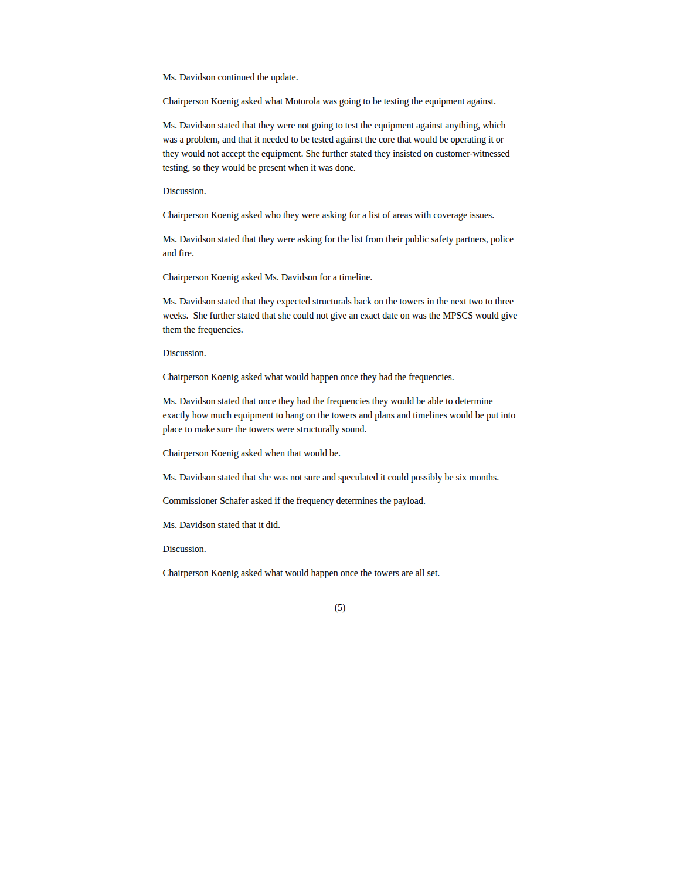Ms. Davidson continued the update.
Chairperson Koenig asked what Motorola was going to be testing the equipment against.
Ms. Davidson stated that they were not going to test the equipment against anything, which was a problem, and that it needed to be tested against the core that would be operating it or they would not accept the equipment. She further stated they insisted on customer-witnessed testing, so they would be present when it was done.
Discussion.
Chairperson Koenig asked who they were asking for a list of areas with coverage issues.
Ms. Davidson stated that they were asking for the list from their public safety partners, police and fire.
Chairperson Koenig asked Ms. Davidson for a timeline.
Ms. Davidson stated that they expected structurals back on the towers in the next two to three weeks. She further stated that she could not give an exact date on was the MPSCS would give them the frequencies.
Discussion.
Chairperson Koenig asked what would happen once they had the frequencies.
Ms. Davidson stated that once they had the frequencies they would be able to determine exactly how much equipment to hang on the towers and plans and timelines would be put into place to make sure the towers were structurally sound.
Chairperson Koenig asked when that would be.
Ms. Davidson stated that she was not sure and speculated it could possibly be six months.
Commissioner Schafer asked if the frequency determines the payload.
Ms. Davidson stated that it did.
Discussion.
Chairperson Koenig asked what would happen once the towers are all set.
(5)